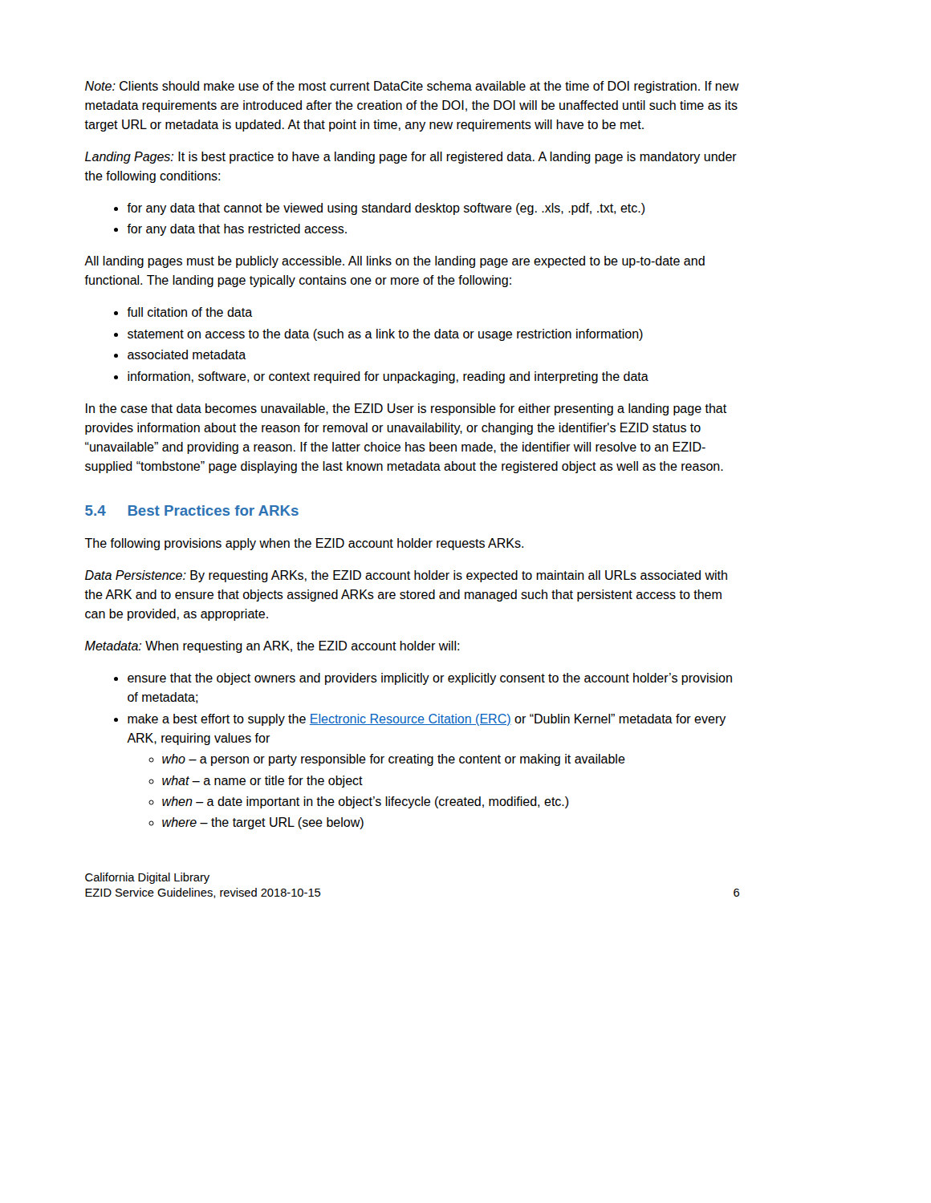Note: Clients should make use of the most current DataCite schema available at the time of DOI registration. If new metadata requirements are introduced after the creation of the DOI, the DOI will be unaffected until such time as its target URL or metadata is updated. At that point in time, any new requirements will have to be met.
Landing Pages: It is best practice to have a landing page for all registered data. A landing page is mandatory under the following conditions:
for any data that cannot be viewed using standard desktop software (eg. .xls, .pdf, .txt, etc.)
for any data that has restricted access.
All landing pages must be publicly accessible. All links on the landing page are expected to be up-to-date and functional. The landing page typically contains one or more of the following:
full citation of the data
statement on access to the data (such as a link to the data or usage restriction information)
associated metadata
information, software, or context required for unpackaging, reading and interpreting the data
In the case that data becomes unavailable, the EZID User is responsible for either presenting a landing page that provides information about the reason for removal or unavailability, or changing the identifier's EZID status to “unavailable” and providing a reason. If the latter choice has been made, the identifier will resolve to an EZID-supplied “tombstone” page displaying the last known metadata about the registered object as well as the reason.
5.4 Best Practices for ARKs
The following provisions apply when the EZID account holder requests ARKs.
Data Persistence: By requesting ARKs, the EZID account holder is expected to maintain all URLs associated with the ARK and to ensure that objects assigned ARKs are stored and managed such that persistent access to them can be provided, as appropriate.
Metadata: When requesting an ARK, the EZID account holder will:
ensure that the object owners and providers implicitly or explicitly consent to the account holder’s provision of metadata;
make a best effort to supply the Electronic Resource Citation (ERC) or “Dublin Kernel” metadata for every ARK, requiring values for
who – a person or party responsible for creating the content or making it available
what – a name or title for the object
when – a date important in the object’s lifecycle (created, modified, etc.)
where – the target URL (see below)
California Digital Library
EZID Service Guidelines, revised 2018-10-15 6